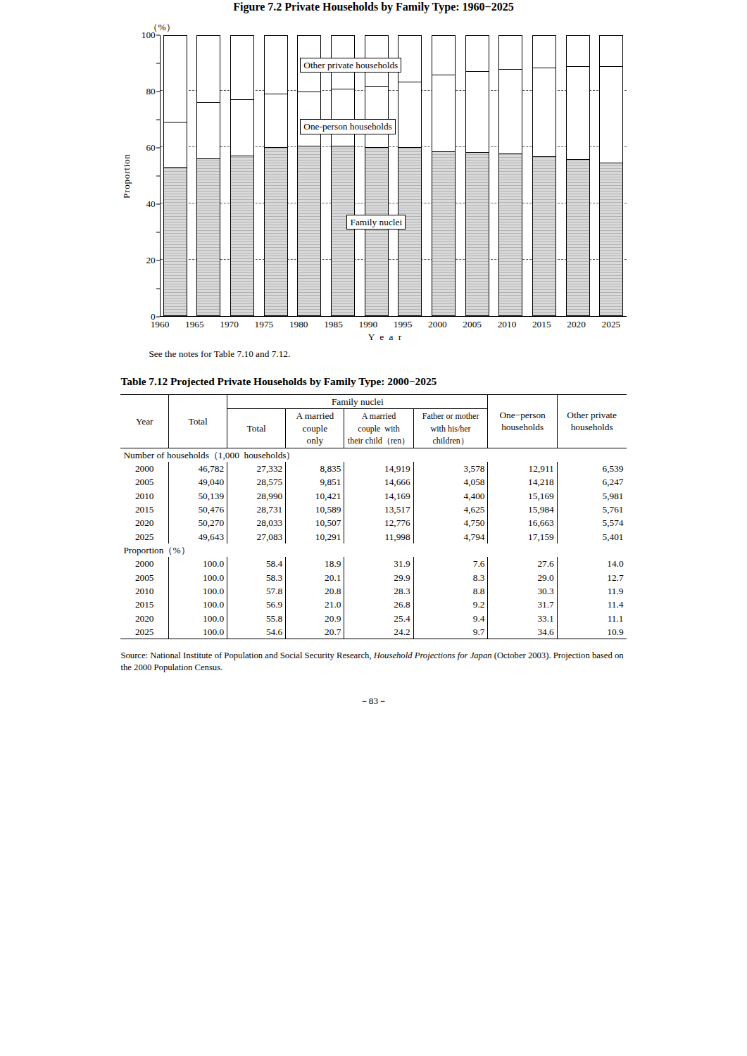Figure 7.2 Private Households by Family Type: 1960−2025
（%）
Proportion
100 80 60 40 20 0
Other private households
One-person households
Family nuclei
19601965197019751980198519901995200020052010201520202025
Y e a r
See the notes for Table 7.10 and 7.12.
Table 7.12 Projected Private Households by Family Type: 2000−2025
| Year | Total | Family nuclei | One−person households | Other private households |
| --- | --- | --- | --- | --- |
| Total | A married couple only | A married couple with their child（ren） | Father or mother with his/her children） |
| Number of households（1,000 households） |
| 2000 | 46,782 | 27,332 | 8,835 | 14,919 | 3,578 | 12,911 | 6,539 |
| 2005 | 49,040 | 28,575 | 9,851 | 14,666 | 4,058 | 14,218 | 6,247 |
| 2010 | 50,139 | 28,990 | 10,421 | 14,169 | 4,400 | 15,169 | 5,981 |
| 2015 | 50,476 | 28,731 | 10,589 | 13,517 | 4,625 | 15,984 | 5,761 |
| 2020 | 50,270 | 28,033 | 10,507 | 12,776 | 4,750 | 16,663 | 5,574 |
| 2025 | 49,643 | 27,083 | 10,291 | 11,998 | 4,794 | 17,159 | 5,401 |
| Proportion（%） |
| 2000 | 100.0 | 58.4 | 18.9 | 31.9 | 7.6 | 27.6 | 14.0 |
| 2005 | 100.0 | 58.3 | 20.1 | 29.9 | 8.3 | 29.0 | 12.7 |
| 2010 | 100.0 | 57.8 | 20.8 | 28.3 | 8.8 | 30.3 | 11.9 |
| 2015 | 100.0 | 56.9 | 21.0 | 26.8 | 9.2 | 31.7 | 11.4 |
| 2020 | 100.0 | 55.8 | 20.9 | 25.4 | 9.4 | 33.1 | 11.1 |
| 2025 | 100.0 | 54.6 | 20.7 | 24.2 | 9.7 | 34.6 | 10.9 |
Source: National Institute of Population and Social Security Research, Household Projections for Japan (October 2003). Projection based on the 2000 Population Census.
－83－